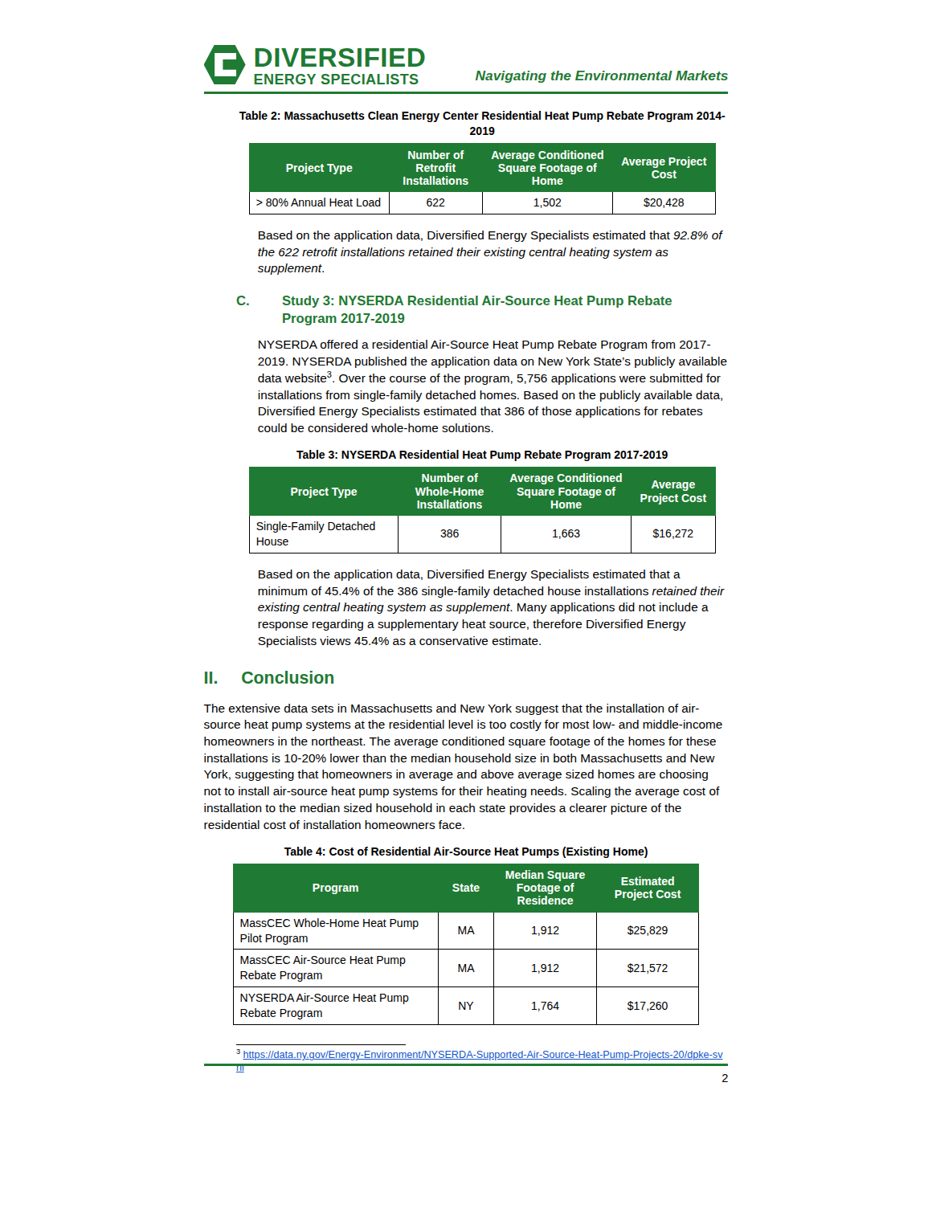DIVERSIFIED ENERGY SPECIALISTS
Navigating the Environmental Markets
Table 2: Massachusetts Clean Energy Center Residential Heat Pump Rebate Program 2014-2019
| Project Type | Number of Retrofit Installations | Average Conditioned Square Footage of Home | Average Project Cost |
| --- | --- | --- | --- |
| > 80% Annual Heat Load | 622 | 1,502 | $20,428 |
Based on the application data, Diversified Energy Specialists estimated that 92.8% of the 622 retrofit installations retained their existing central heating system as supplement.
C. Study 3: NYSERDA Residential Air-Source Heat Pump Rebate Program 2017-2019
NYSERDA offered a residential Air-Source Heat Pump Rebate Program from 2017-2019. NYSERDA published the application data on New York State’s publicly available data website3. Over the course of the program, 5,756 applications were submitted for installations from single-family detached homes. Based on the publicly available data, Diversified Energy Specialists estimated that 386 of those applications for rebates could be considered whole-home solutions.
Table 3: NYSERDA Residential Heat Pump Rebate Program 2017-2019
| Project Type | Number of Whole-Home Installations | Average Conditioned Square Footage of Home | Average Project Cost |
| --- | --- | --- | --- |
| Single-Family Detached House | 386 | 1,663 | $16,272 |
Based on the application data, Diversified Energy Specialists estimated that a minimum of 45.4% of the 386 single-family detached house installations retained their existing central heating system as supplement. Many applications did not include a response regarding a supplementary heat source, therefore Diversified Energy Specialists views 45.4% as a conservative estimate.
II. Conclusion
The extensive data sets in Massachusetts and New York suggest that the installation of air-source heat pump systems at the residential level is too costly for most low- and middle-income homeowners in the northeast. The average conditioned square footage of the homes for these installations is 10-20% lower than the median household size in both Massachusetts and New York, suggesting that homeowners in average and above average sized homes are choosing not to install air-source heat pump systems for their heating needs. Scaling the average cost of installation to the median sized household in each state provides a clearer picture of the residential cost of installation homeowners face.
Table 4: Cost of Residential Air-Source Heat Pumps (Existing Home)
| Program | State | Median Square Footage of Residence | Estimated Project Cost |
| --- | --- | --- | --- |
| MassCEC Whole-Home Heat Pump Pilot Program | MA | 1,912 | $25,829 |
| MassCEC Air-Source Heat Pump Rebate Program | MA | 1,912 | $21,572 |
| NYSERDA Air-Source Heat Pump Rebate Program | NY | 1,764 | $17,260 |
3 https://data.ny.gov/Energy-Environment/NYSERDA-Supported-Air-Source-Heat-Pump-Projects-20/dpke-svni
2